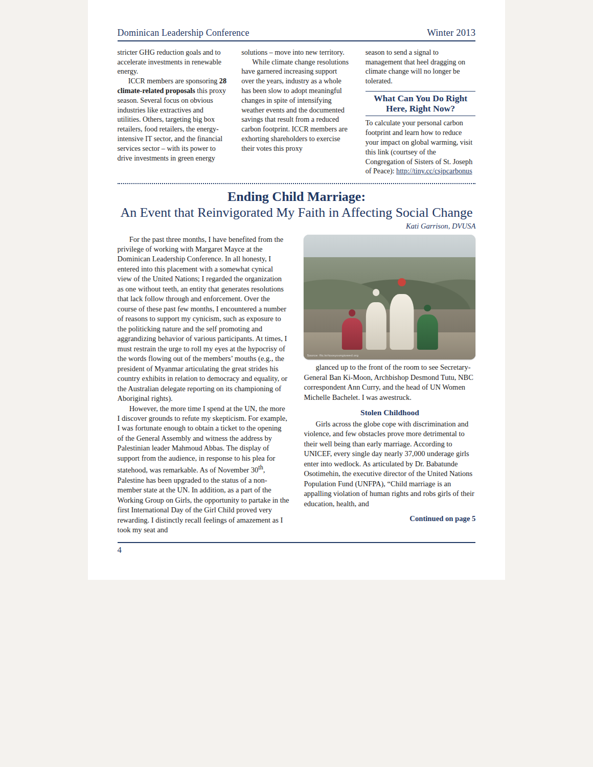Dominican Leadership Conference
Winter 2013
stricter GHG reduction goals and to accelerate investments in renewable energy.
ICCR members are sponsoring 28 climate-related proposals this proxy season. Several focus on obvious industries like extractives and utilities. Others, targeting big box retailers, food retailers, the energy-intensive IT sector, and the financial services sector – with its power to drive investments in green energy
solutions – move into new territory.
While climate change resolutions have garnered increasing support over the years, industry as a whole has been slow to adopt meaningful changes in spite of intensifying weather events and the documented savings that result from a reduced carbon footprint. ICCR members are exhorting shareholders to exercise their votes this proxy
season to send a signal to management that heel dragging on climate change will no longer be tolerated.
What Can You Do Right
Here, Right Now?
To calculate your personal carbon footprint and learn how to reduce your impact on global warming, visit this link (courtsey of the Congregation of Sisters of St. Joseph of Peace): http://tiny.cc/csjpcarbonus
Ending Child Marriage: An Event that Reinvigorated My Faith in Affecting Social Change
Kati Garrison, DVUSA
For the past three months, I have benefited from the privilege of working with Margaret Mayce at the Dominican Leadership Conference. In all honesty, I entered into this placement with a somewhat cynical view of the United Nations; I regarded the organization as one without teeth, an entity that generates resolutions that lack follow through and enforcement. Over the course of these past few months, I encountered a number of reasons to support my cynicism, such as exposure to the politicking nature and the self promoting and aggrandizing behavior of various participants. At times, I must restrain the urge to roll my eyes at the hypocrisy of the words flowing out of the members’ mouths (e.g., the president of Myanmar articulating the great strides his country exhibits in relation to democracy and equality, or the Australian delegate reporting on its championing of Aboriginal rights).
However, the more time I spend at the UN, the more I discover grounds to refute my skepticism. For example, I was fortunate enough to obtain a ticket to the opening of the General Assembly and witness the address by Palestinian leader Mahmoud Abbas. The display of support from the audience, in response to his plea for statehood, was remarkable. As of November 30th, Palestine has been upgraded to the status of a non-member state at the UN. In addition, as a part of the Working Group on Girls, the opportunity to partake in the first International Day of the Girl Child proved very rewarding. I distinctly recall feelings of amazement as I took my seat and
Source: flic.kr/toosyoungtowed.org
glanced up to the front of the room to see Secretary-General Ban Ki-Moon, Archbishop Desmond Tutu, NBC correspondent Ann Curry, and the head of UN Women Michelle Bachelet. I was awestruck.
Stolen Childhood
Girls across the globe cope with discrimination and violence, and few obstacles prove more detrimental to their well being than early marriage. According to UNICEF, every single day nearly 37,000 underage girls enter into wedlock. As articulated by Dr. Babatunde Osotimehin, the executive director of the United Nations Population Fund (UNFPA), “Child marriage is an appalling violation of human rights and robs girls of their education, health, and
Continued on page 5
4